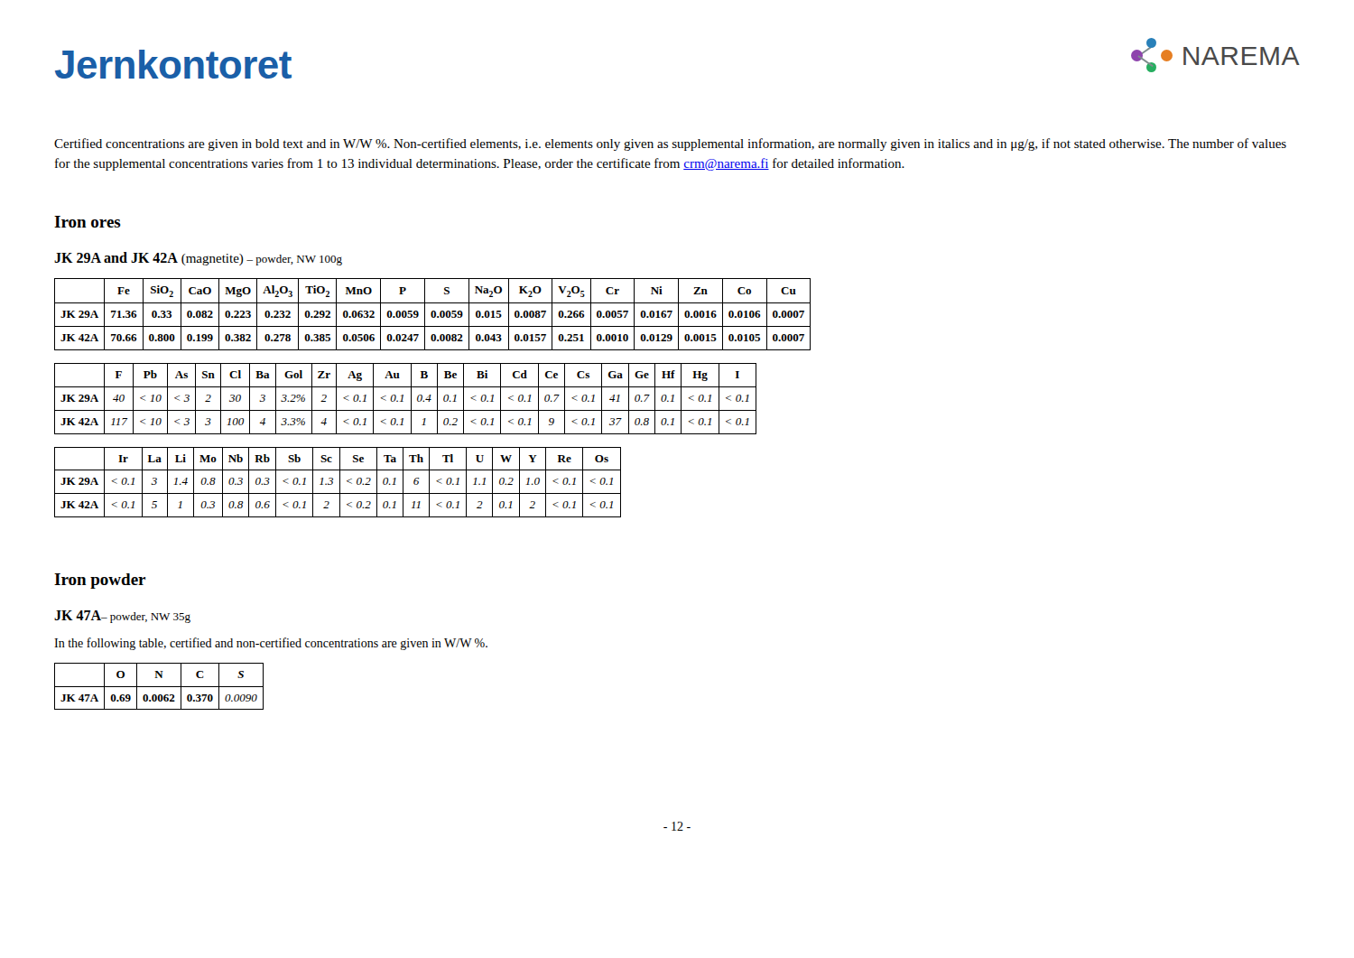Jernkontoret
NAREMA
Certified concentrations are given in bold text and in W/W %. Non-certified elements, i.e. elements only given as supplemental information, are normally given in italics and in μg/g, if not stated otherwise. The number of values for the supplemental concentrations varies from 1 to 13 individual determinations. Please, order the certificate from crm@narema.fi for detailed information.
Iron ores
JK 29A and JK 42A (magnetite) – powder, NW 100g
| | Fe | SiO 2 | CaO | MgO | Al 2 O 3 | TiO 2 | MnO | P | S | Na 2 O | K 2 O | V 2 O 5 | Cr | Ni | Zn | Co | Cu |
| --- | --- | --- | --- | --- | --- | --- | --- | --- | --- | --- | --- | --- | --- | --- | --- | --- | --- |
| JK 29A | 71.36 | 0.33 | 0.082 | 0.223 | 0.232 | 0.292 | 0.0632 | 0.0059 | 0.0059 | 0.015 | 0.0087 | 0.266 | 0.0057 | 0.0167 | 0.0016 | 0.0106 | 0.0007 |
| JK 42A | 70.66 | 0.800 | 0.199 | 0.382 | 0.278 | 0.385 | 0.0506 | 0.0247 | 0.0082 | 0.043 | 0.0157 | 0.251 | 0.0010 | 0.0129 | 0.0015 | 0.0105 | 0.0007 |
| | F | Pb | As | Sn | Cl | Ba | Gol | Zr | Ag | Au | B | Be | Bi | Cd | Ce | Cs | Ga | Ge | Hf | Hg | I |
| --- | --- | --- | --- | --- | --- | --- | --- | --- | --- | --- | --- | --- | --- | --- | --- | --- | --- | --- | --- | --- | --- |
| JK 29A | 40 | < 10 | < 3 | 2 | 30 | 3 | 3.2% | 2 | < 0.1 | < 0.1 | 0.4 | 0.1 | < 0.1 | < 0.1 | 0.7 | < 0.1 | 41 | 0.7 | 0.1 | < 0.1 | < 0.1 |
| JK 42A | 117 | < 10 | < 3 | 3 | 100 | 4 | 3.3% | 4 | < 0.1 | < 0.1 | 1 | 0.2 | < 0.1 | < 0.1 | 9 | < 0.1 | 37 | 0.8 | 0.1 | < 0.1 | < 0.1 |
| | Ir | La | Li | Mo | Nb | Rb | Sb | Sc | Se | Ta | Th | Tl | U | W | Y | Re | Os |
| --- | --- | --- | --- | --- | --- | --- | --- | --- | --- | --- | --- | --- | --- | --- | --- | --- | --- |
| JK 29A | < 0.1 | 3 | 1.4 | 0.8 | 0.3 | 0.3 | < 0.1 | 1.3 | < 0.2 | 0.1 | 6 | < 0.1 | 1.1 | 0.2 | 1.0 | < 0.1 | < 0.1 |
| JK 42A | < 0.1 | 5 | 1 | 0.3 | 0.8 | 0.6 | < 0.1 | 2 | < 0.2 | 0.1 | 11 | < 0.1 | 2 | 0.1 | 2 | < 0.1 | < 0.1 |
Iron powder
JK 47A– powder, NW 35g
In the following table, certified and non-certified concentrations are given in W/W %.
| | O | N | C | S |
| --- | --- | --- | --- | --- |
| JK 47A | 0.69 | 0.0062 | 0.370 | 0.0090 |
- 12 -